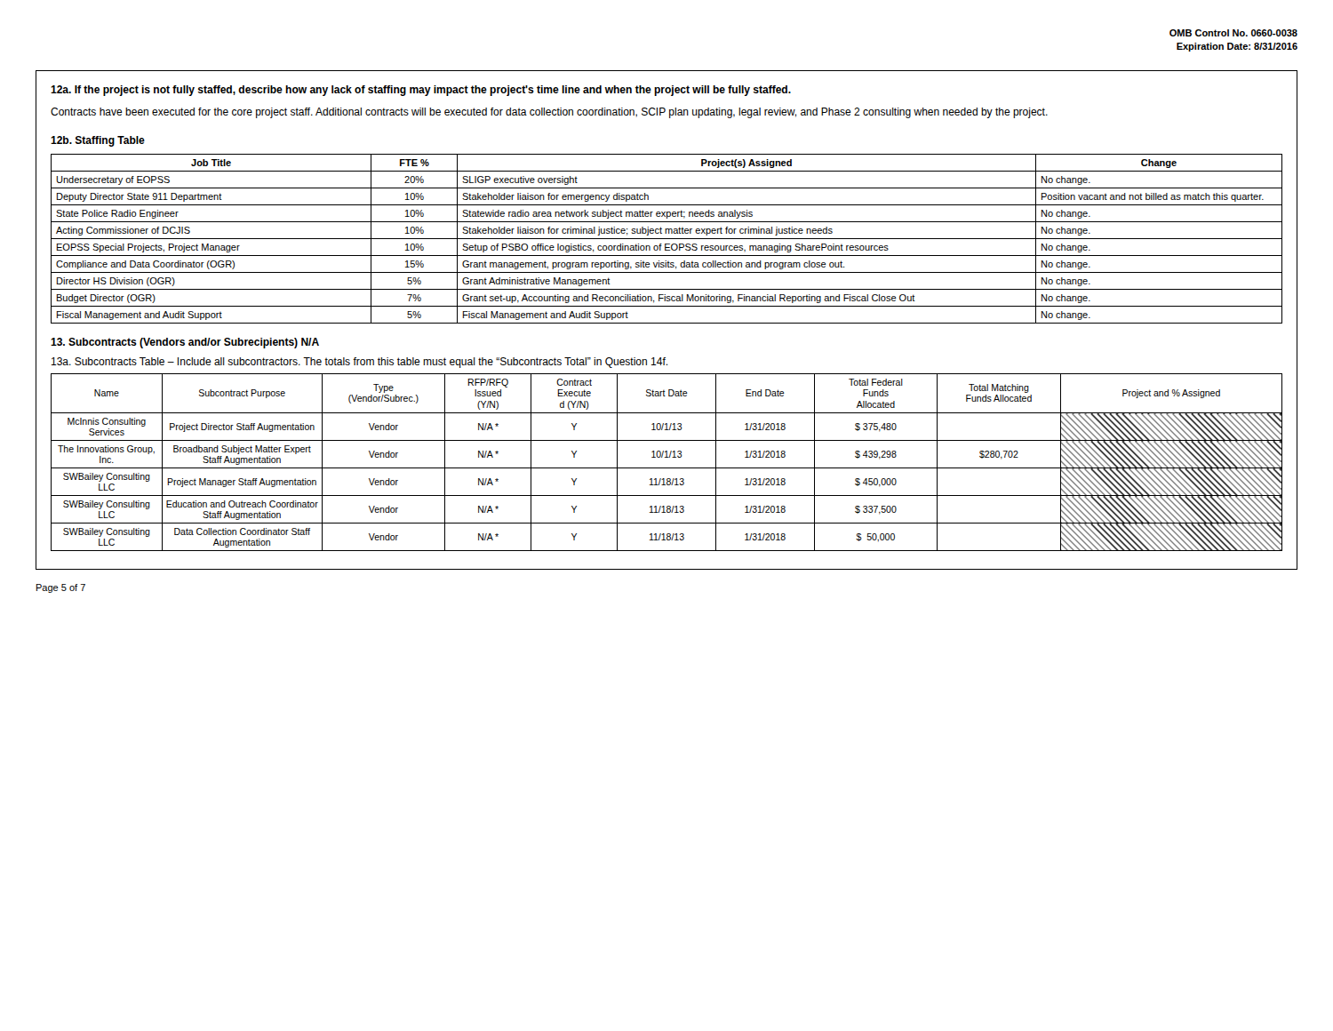OMB Control No. 0660-0038
Expiration Date: 8/31/2016
12a. If the project is not fully staffed, describe how any lack of staffing may impact the project's time line and when the project will be fully staffed.
Contracts have been executed for the core project staff. Additional contracts will be executed for data collection coordination, SCIP plan updating, legal review, and Phase 2 consulting when needed by the project.
12b. Staffing Table
| Job Title | FTE % | Project(s) Assigned | Change |
| --- | --- | --- | --- |
| Undersecretary of EOPSS | 20% | SLIGP executive oversight | No change. |
| Deputy Director State 911 Department | 10% | Stakeholder liaison for emergency dispatch | Position vacant and not billed as match this quarter. |
| State Police Radio Engineer | 10% | Statewide radio area network subject matter expert; needs analysis | No change. |
| Acting Commissioner of DCJIS | 10% | Stakeholder liaison for criminal justice; subject matter expert for criminal justice needs | No change. |
| EOPSS Special Projects, Project Manager | 10% | Setup of PSBO office logistics, coordination of EOPSS resources, managing SharePoint resources | No change. |
| Compliance and Data Coordinator (OGR) | 15% | Grant management, program reporting, site visits, data collection and program close out. | No change. |
| Director HS Division (OGR) | 5% | Grant Administrative Management | No change. |
| Budget Director (OGR) | 7% | Grant set-up, Accounting and Reconciliation, Fiscal Monitoring, Financial Reporting and Fiscal Close Out | No change. |
| Fiscal Management and Audit Support | 5% | Fiscal Management and Audit Support | No change. |
13. Subcontracts (Vendors and/or Subrecipients) N/A
13a. Subcontracts Table – Include all subcontractors. The totals from this table must equal the “Subcontracts Total” in Question 14f.
| Name | Subcontract Purpose | Type (Vendor/Subrec.) | RFP/RFQ Issued (Y/N) | Contract Execute d (Y/N) | Start Date | End Date | Total Federal Funds Allocated | Total Matching Funds Allocated | Project and % Assigned |
| --- | --- | --- | --- | --- | --- | --- | --- | --- | --- |
| McInnis Consulting Services | Project Director Staff Augmentation | Vendor | N/A * | Y | 10/1/13 | 1/31/2018 | $ 375,480 | | |
| The Innovations Group, Inc. | Broadband Subject Matter Expert Staff Augmentation | Vendor | N/A * | Y | 10/1/13 | 1/31/2018 | $ 439,298 | $280,702 | |
| SWBailey Consulting LLC | Project Manager Staff Augmentation | Vendor | N/A * | Y | 11/18/13 | 1/31/2018 | $ 450,000 | | |
| SWBailey Consulting LLC | Education and Outreach Coordinator Staff Augmentation | Vendor | N/A * | Y | 11/18/13 | 1/31/2018 | $ 337,500 | | |
| SWBailey Consulting LLC | Data Collection Coordinator Staff Augmentation | Vendor | N/A * | Y | 11/18/13 | 1/31/2018 | $ 50,000 | | |
Page 5 of 7